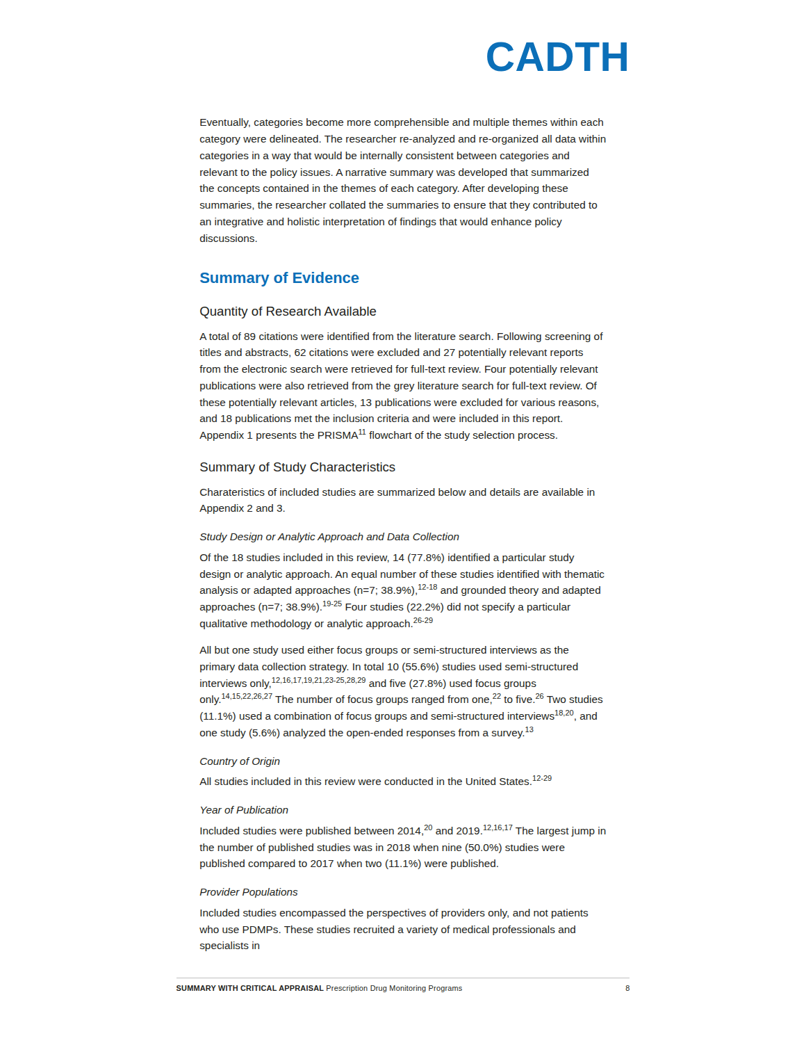CADTH
Eventually, categories become more comprehensible and multiple themes within each category were delineated. The researcher re-analyzed and re-organized all data within categories in a way that would be internally consistent between categories and relevant to the policy issues. A narrative summary was developed that summarized the concepts contained in the themes of each category. After developing these summaries, the researcher collated the summaries to ensure that they contributed to an integrative and holistic interpretation of findings that would enhance policy discussions.
Summary of Evidence
Quantity of Research Available
A total of 89 citations were identified from the literature search. Following screening of titles and abstracts, 62 citations were excluded and 27 potentially relevant reports from the electronic search were retrieved for full-text review. Four potentially relevant publications were also retrieved from the grey literature search for full-text review. Of these potentially relevant articles, 13 publications were excluded for various reasons, and 18 publications met the inclusion criteria and were included in this report. Appendix 1 presents the PRISMA11 flowchart of the study selection process.
Summary of Study Characteristics
Charateristics of included studies are summarized below and details are available in Appendix 2 and 3.
Study Design or Analytic Approach and Data Collection
Of the 18 studies included in this review, 14 (77.8%) identified a particular study design or analytic approach. An equal number of these studies identified with thematic analysis or adapted approaches (n=7; 38.9%),12-18 and grounded theory and adapted approaches (n=7; 38.9%).19-25 Four studies (22.2%) did not specify a particular qualitative methodology or analytic approach.26-29
All but one study used either focus groups or semi-structured interviews as the primary data collection strategy. In total 10 (55.6%) studies used semi-structured interviews only,12,16,17,19,21,23-25,28,29 and five (27.8%) used focus groups only.14,15,22,26,27 The number of focus groups ranged from one,22 to five.26 Two studies (11.1%) used a combination of focus groups and semi-structured interviews18,20, and one study (5.6%) analyzed the open-ended responses from a survey.13
Country of Origin
All studies included in this review were conducted in the United States.12-29
Year of Publication
Included studies were published between 2014,20 and 2019.12,16,17 The largest jump in the number of published studies was in 2018 when nine (50.0%) studies were published compared to 2017 when two (11.1%) were published.
Provider Populations
Included studies encompassed the perspectives of providers only, and not patients who use PDMPs. These studies recruited a variety of medical professionals and specialists in
SUMMARY WITH CRITICAL APPRAISAL Prescription Drug Monitoring Programs
8